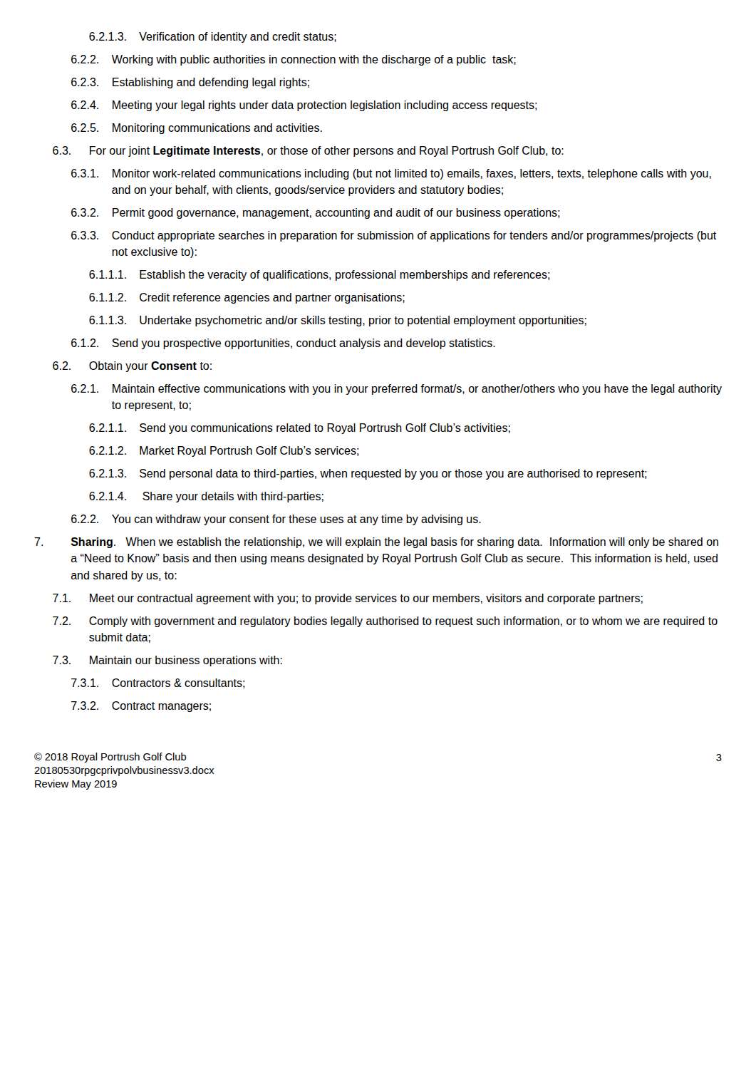6.2.1.3. Verification of identity and credit status;
6.2.2. Working with public authorities in connection with the discharge of a public task;
6.2.3. Establishing and defending legal rights;
6.2.4. Meeting your legal rights under data protection legislation including access requests;
6.2.5. Monitoring communications and activities.
6.3. For our joint Legitimate Interests, or those of other persons and Royal Portrush Golf Club, to:
6.3.1. Monitor work-related communications including (but not limited to) emails, faxes, letters, texts, telephone calls with you, and on your behalf, with clients, goods/service providers and statutory bodies;
6.3.2. Permit good governance, management, accounting and audit of our business operations;
6.3.3. Conduct appropriate searches in preparation for submission of applications for tenders and/or programmes/projects (but not exclusive to):
6.1.1.1. Establish the veracity of qualifications, professional memberships and references;
6.1.1.2. Credit reference agencies and partner organisations;
6.1.1.3. Undertake psychometric and/or skills testing, prior to potential employment opportunities;
6.1.2. Send you prospective opportunities, conduct analysis and develop statistics.
6.2. Obtain your Consent to:
6.2.1. Maintain effective communications with you in your preferred format/s, or another/others who you have the legal authority to represent, to;
6.2.1.1. Send you communications related to Royal Portrush Golf Club’s activities;
6.2.1.2. Market Royal Portrush Golf Club’s services;
6.2.1.3. Send personal data to third-parties, when requested by you or those you are authorised to represent;
6.2.1.4. Share your details with third-parties;
6.2.2. You can withdraw your consent for these uses at any time by advising us.
7. Sharing. When we establish the relationship, we will explain the legal basis for sharing data. Information will only be shared on a “Need to Know” basis and then using means designated by Royal Portrush Golf Club as secure. This information is held, used and shared by us, to:
7.1. Meet our contractual agreement with you; to provide services to our members, visitors and corporate partners;
7.2. Comply with government and regulatory bodies legally authorised to request such information, or to whom we are required to submit data;
7.3. Maintain our business operations with:
7.3.1. Contractors & consultants;
7.3.2. Contract managers;
3
© 2018 Royal Portrush Golf Club
20180530rpgcprivpolvbusinessv3.docx
Review May 2019